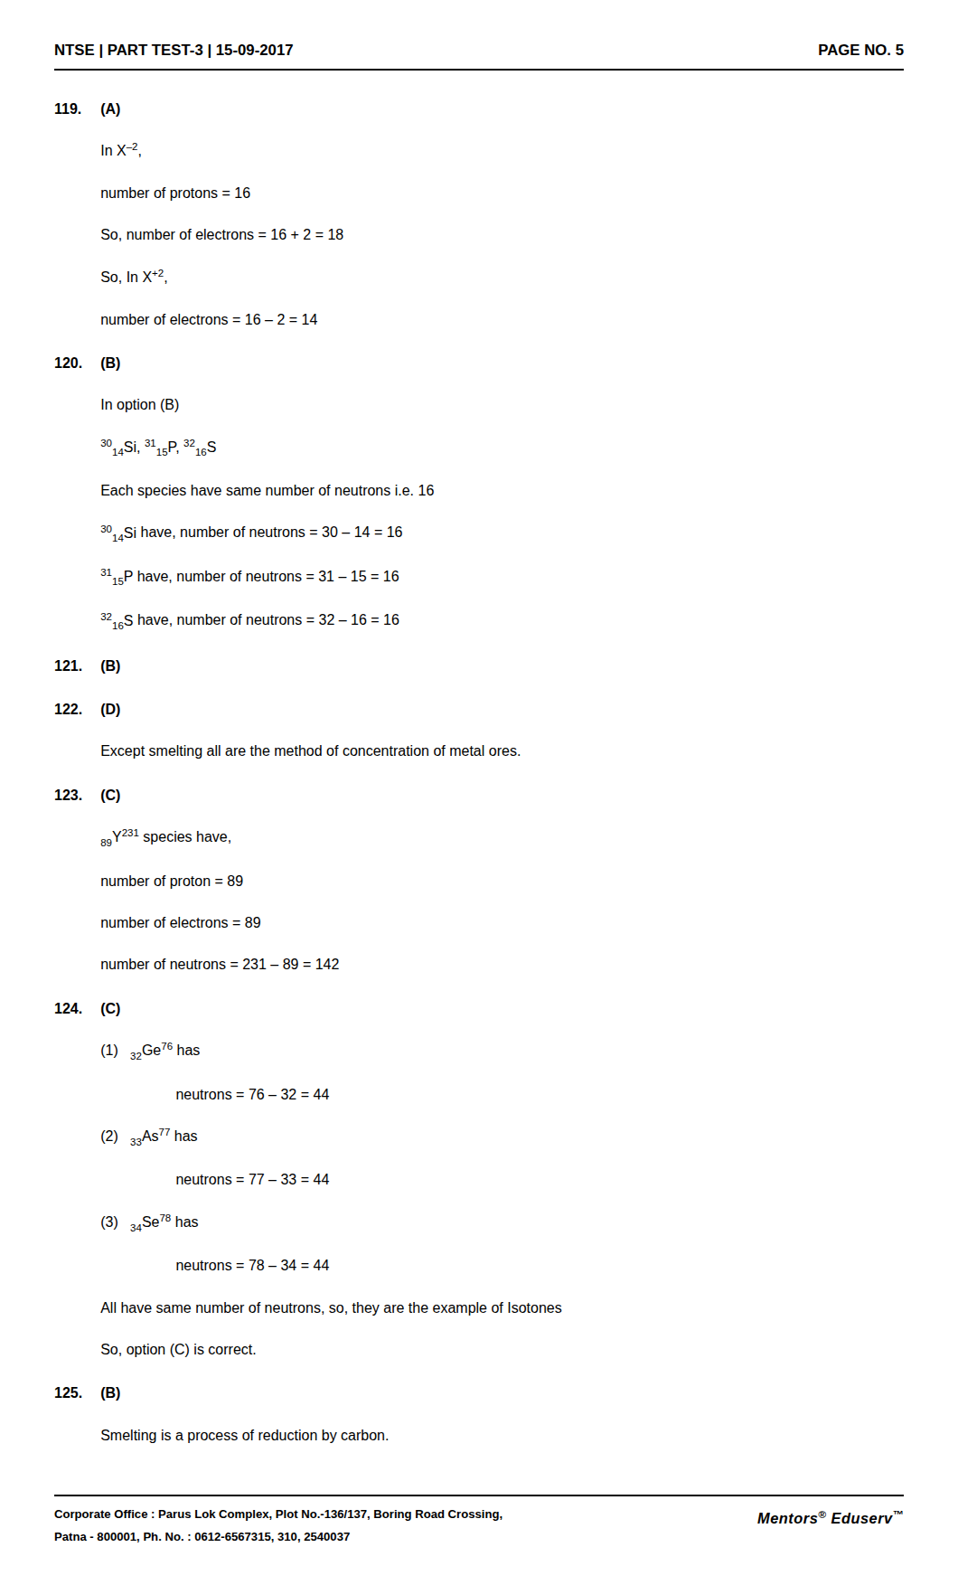NTSE | PART TEST-3 | 15-09-2017 PAGE NO. 5
119.(A)
In X–2,
number of protons = 16
So, number of electrons = 16 + 2 = 18
So, In X+2,
number of electrons = 16 – 2 = 14
120.(B)
In option (B)
3014Si, 3115P, 3216S
Each species have same number of neutrons i.e. 16
3014Si have, number of neutrons = 30 – 14 = 16
3115P have, number of neutrons = 31 – 15 = 16
3216S have, number of neutrons = 32 – 16 = 16
121.(B)
122.(D)
Except smelting all are the method of concentration of metal ores.
123.(C)
89Y231 species have,
number of proton = 89
number of electrons = 89
number of neutrons = 231 – 89 = 142
124.(C)
(1) 32Ge76 has
neutrons = 76 – 32 = 44
(2) 33As77 has
neutrons = 77 – 33 = 44
(3) 34Se78 has
neutrons = 78 – 34 = 44
All have same number of neutrons, so, they are the example of Isotones
So, option (C) is correct.
125.(B)
Smelting is a process of reduction by carbon.
Corporate Office : Parus Lok Complex, Plot No.-136/137, Boring Road Crossing,
Patna - 800001, Ph. No. : 0612-6567315, 310, 2540037
Mentors® Eduserv™